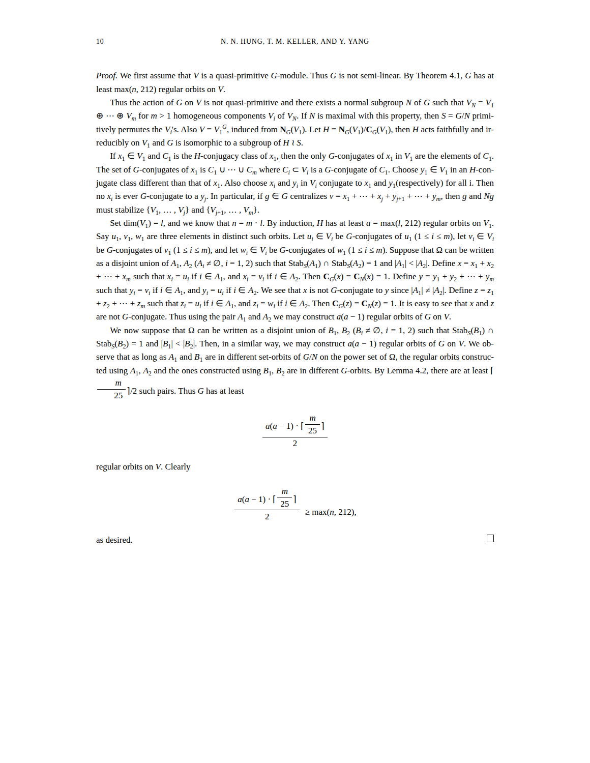10 N. N. HUNG, T. M. KELLER, AND Y. YANG
Proof. We first assume that V is a quasi-primitive G-module. Thus G is not semi-linear. By Theorem 4.1, G has at least max(n, 212) regular orbits on V.
Thus the action of G on V is not quasi-primitive and there exists a normal subgroup N of G such that VN = V1 ⊕ ⋯ ⊕ Vm for m > 1 homogeneous components Vi of VN. If N is maximal with this property, then S = G/N primitively permutes the Vi's. Also V = V1G, induced from NG(V1). Let H = NG(V1)/CG(V1), then H acts faithfully and irreducibly on V1 and G is isomorphic to a subgroup of H ≀ S.
If x1 ∈ V1 and C1 is the H-conjugacy class of x1, then the only G-conjugates of x1 in V1 are the elements of C1. The set of G-conjugates of x1 is C1 ∪ ⋯ ∪ Cm where Ci ⊂ Vi is a G-conjugate of C1. Choose y1 ∈ V1 in an H-conjugate class different than that of x1. Also choose xi and yi in Vi conjugate to x1 and y1(respectively) for all i. Then no xi is ever G-conjugate to a yj. In particular, if g ∈ G centralizes v = x1 + ⋯ + xj + yj+1 + ⋯ + ym, then g and Ng must stabilize {V1, … , Vj} and {Vj+1, … , Vm}.
Set dim(V1) = l, and we know that n = m · l. By induction, H has at least a = max(l, 212) regular orbits on V1. Say u1, v1, w1 are three elements in distinct such orbits. Let ui ∈ Vi be G-conjugates of u1 (1 ≤ i ≤ m), let vi ∈ Vi be G-conjugates of v1 (1 ≤ i ≤ m), and let wi ∈ Vi be G-conjugates of w1 (1 ≤ i ≤ m). Suppose that Ω can be written as a disjoint union of A1, A2 (Ai ≠ ∅, i = 1, 2) such that StabS(A1) ∩ StabS(A2) = 1 and |A1| < |A2|. Define x = x1 + x2 + ⋯ + xm such that xi = ui if i ∈ A1, and xi = vi if i ∈ A2. Then CG(x) = CN(x) = 1. Define y = y1 + y2 + ⋯ + ym such that yi = vi if i ∈ A1, and yi = ui if i ∈ A2. We see that x is not G-conjugate to y since |A1| ≠ |A2|. Define z = z1 + z2 + ⋯ + zm such that zi = ui if i ∈ A1, and zi = wi if i ∈ A2. Then CG(z) = CN(z) = 1. It is easy to see that x and z are not G-conjugate. Thus using the pair A1 and A2 we may construct a(a − 1) regular orbits of G on V.
We now suppose that Ω can be written as a disjoint union of B1, B2 (Bi ≠ ∅, i = 1, 2) such that StabS(B1) ∩ StabS(B2) = 1 and |B1| < |B2|. Then, in a similar way, we may construct a(a − 1) regular orbits of G on V. We observe that as long as A1 and B1 are in different set-orbits of G/N on the power set of Ω, the regular orbits constructed using A1, A2 and the ones constructed using B1, B2 are in different G-orbits. By Lemma 4.2, there are at least ⌈m 25⌉/2 such pairs. Thus G has at least
a(a − 1) · ⌈m 25⌉ 2
regular orbits on V. Clearly
a(a − 1) · ⌈m 25⌉ 2 ≥ max(n, 212),
as desired.